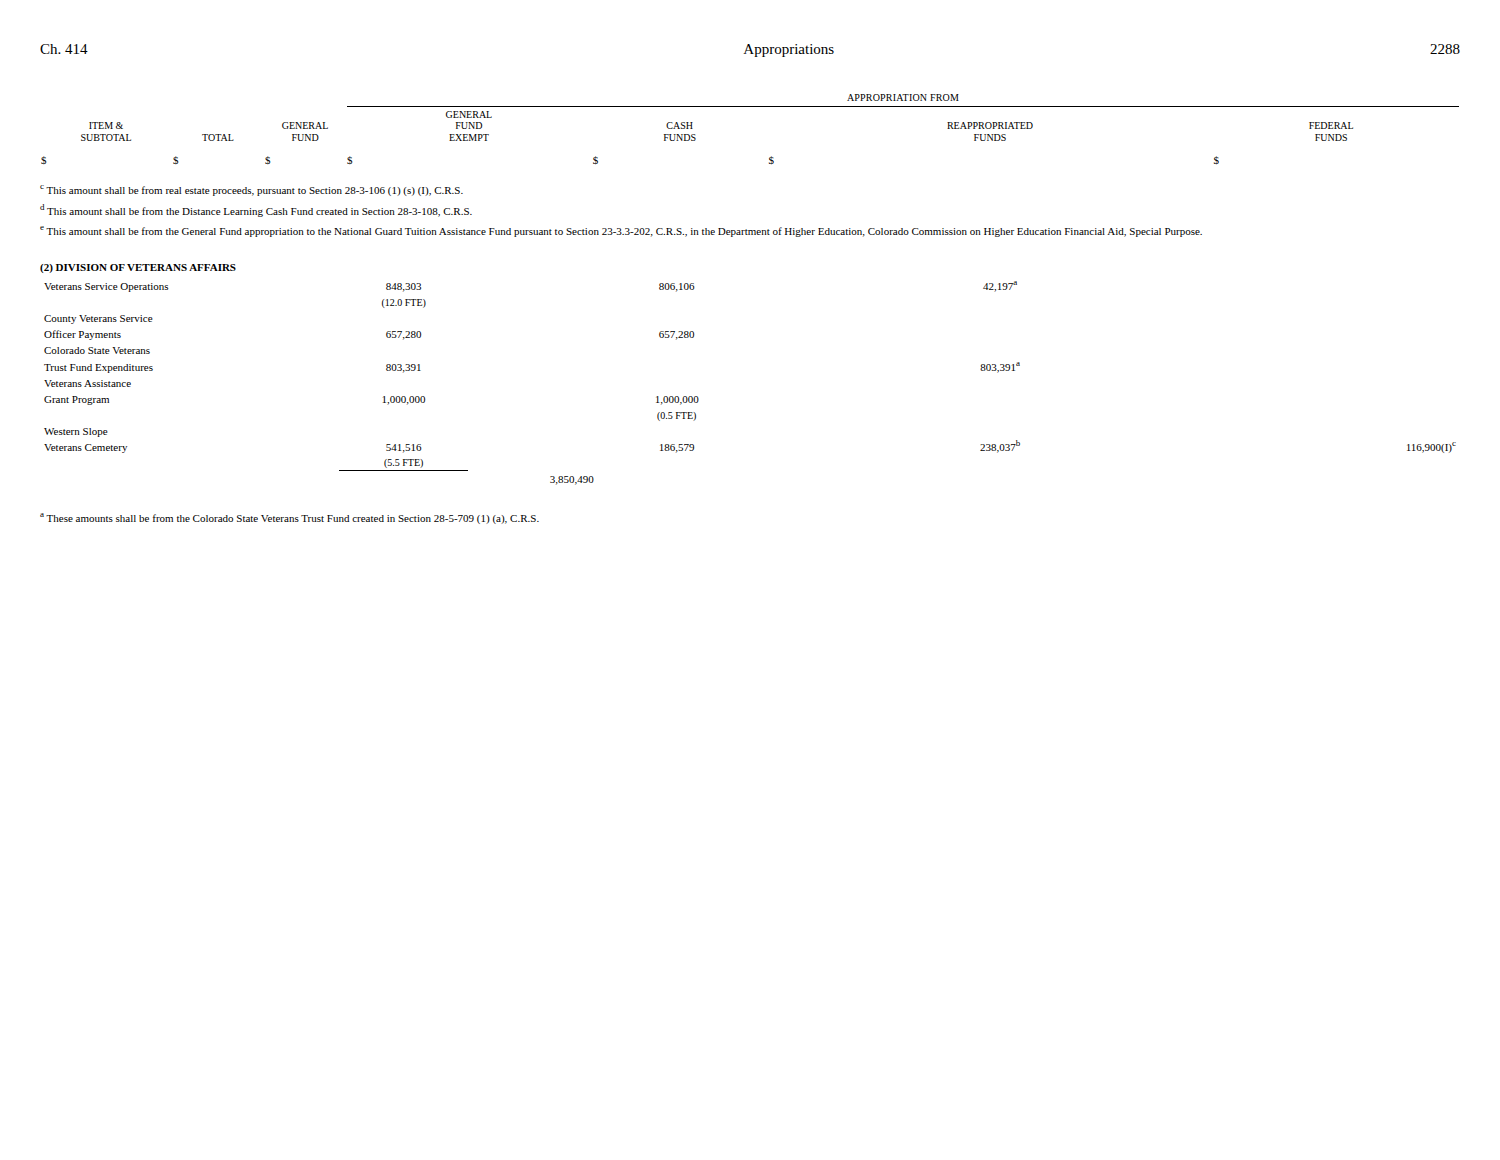Ch. 414
Appropriations
2288
| | | | APPROPRIATION FROM |
| ITEM & SUBTOTAL | TOTAL | GENERAL FUND | GENERAL FUND EXEMPT | CASH FUNDS | REAPPROPRIATED FUNDS | FEDERAL FUNDS | |
| $ | $ | $ | $ | $ | $ | $ | |
c This amount shall be from real estate proceeds, pursuant to Section 28-3-106 (1) (s) (I), C.R.S.
d This amount shall be from the Distance Learning Cash Fund created in Section 28-3-108, C.R.S.
e This amount shall be from the General Fund appropriation to the National Guard Tuition Assistance Fund pursuant to Section 23-3.3-202, C.R.S., in the Department of Higher Education, Colorado Commission on Higher Education Financial Aid, Special Purpose.
(2) DIVISION OF VETERANS AFFAIRS
| Veterans Service Operations | 848,303 | | 806,106 | | 42,197 a | | |
| | (12.0 FTE) | | | | | | |
| County Veterans Service | | | | | | | |
| Officer Payments | 657,280 | | 657,280 | | | | |
| Colorado State Veterans | | | | | | | |
| Trust Fund Expenditures | 803,391 | | | | 803,391 a | | |
| Veterans Assistance | | | | | | | |
| Grant Program | 1,000,000 | | 1,000,000 | | | | |
| | | | (0.5 FTE) | | | | |
| Western Slope | | | | | | | |
| Veterans Cemetery | 541,516 | | 186,579 | | 238,037 b | | 116,900(I) c |
| | (5.5 FTE) | | | | | | |
| | | 3,850,490 | | | | | |
a These amounts shall be from the Colorado State Veterans Trust Fund created in Section 28-5-709 (1) (a), C.R.S.